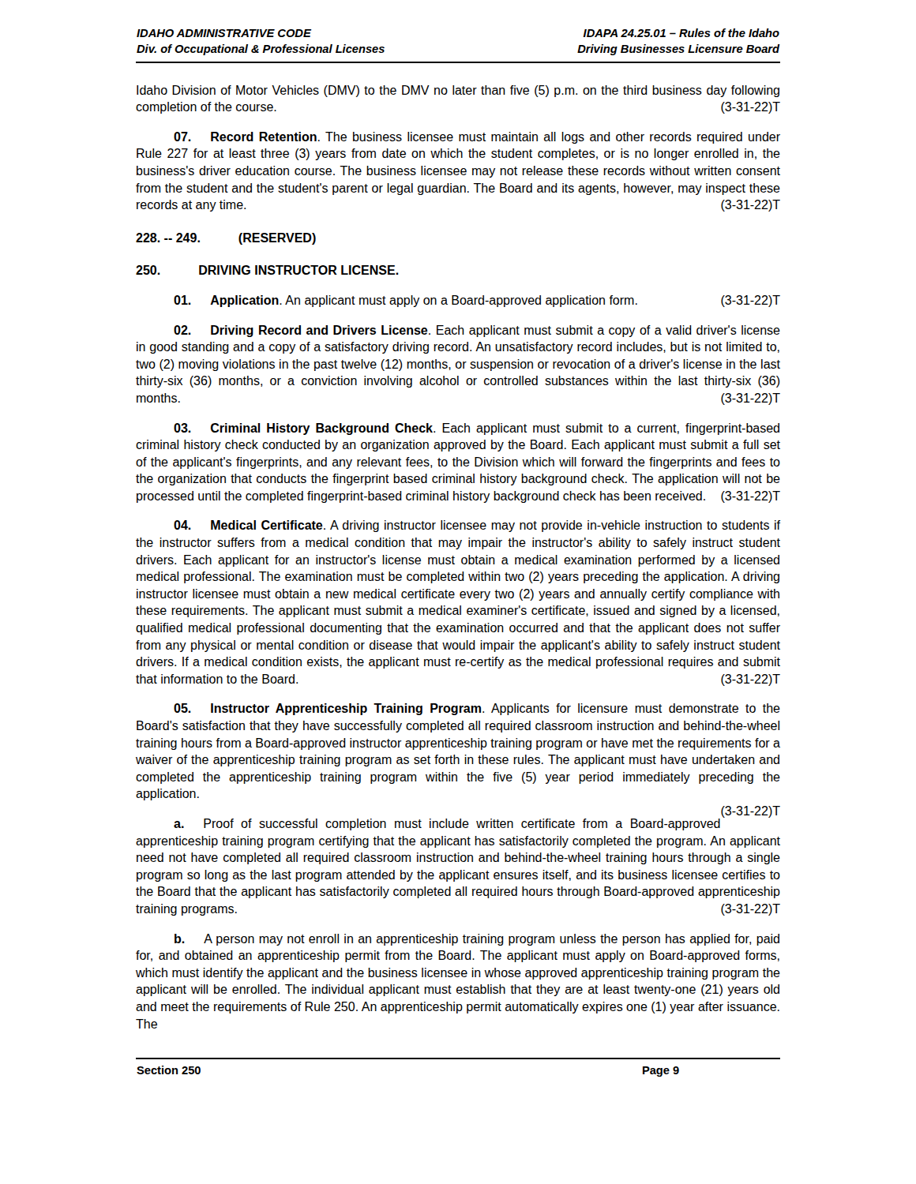| IDAHO ADMINISTRATIVE CODE Div. of Occupational & Professional Licenses | IDAPA 24.25.01 – Rules of the Idaho Driving Businesses Licensure Board |
Idaho Division of Motor Vehicles (DMV) to the DMV no later than five (5) p.m. on the third business day following completion of the course.(3-31-22)T
07. Record Retention. The business licensee must maintain all logs and other records required under Rule 227 for at least three (3) years from date on which the student completes, or is no longer enrolled in, the business's driver education course. The business licensee may not release these records without written consent from the student and the student's parent or legal guardian. The Board and its agents, however, may inspect these records at any time.(3-31-22)T
228. -- 249. (RESERVED)
250. DRIVING INSTRUCTOR LICENSE.
01. Application. An applicant must apply on a Board-approved application form.(3-31-22)T
02. Driving Record and Drivers License. Each applicant must submit a copy of a valid driver's license in good standing and a copy of a satisfactory driving record. An unsatisfactory record includes, but is not limited to, two (2) moving violations in the past twelve (12) months, or suspension or revocation of a driver's license in the last thirty-six (36) months, or a conviction involving alcohol or controlled substances within the last thirty-six (36) months.(3-31-22)T
03. Criminal History Background Check. Each applicant must submit to a current, fingerprint-based criminal history check conducted by an organization approved by the Board. Each applicant must submit a full set of the applicant's fingerprints, and any relevant fees, to the Division which will forward the fingerprints and fees to the organization that conducts the fingerprint based criminal history background check. The application will not be processed until the completed fingerprint-based criminal history background check has been received.(3-31-22)T
04. Medical Certificate. A driving instructor licensee may not provide in-vehicle instruction to students if the instructor suffers from a medical condition that may impair the instructor's ability to safely instruct student drivers. Each applicant for an instructor's license must obtain a medical examination performed by a licensed medical professional. The examination must be completed within two (2) years preceding the application. A driving instructor licensee must obtain a new medical certificate every two (2) years and annually certify compliance with these requirements. The applicant must submit a medical examiner's certificate, issued and signed by a licensed, qualified medical professional documenting that the examination occurred and that the applicant does not suffer from any physical or mental condition or disease that would impair the applicant's ability to safely instruct student drivers. If a medical condition exists, the applicant must re-certify as the medical professional requires and submit that information to the Board.(3-31-22)T
05. Instructor Apprenticeship Training Program. Applicants for licensure must demonstrate to the Board's satisfaction that they have successfully completed all required classroom instruction and behind-the-wheel training hours from a Board-approved instructor apprenticeship training program or have met the requirements for a waiver of the apprenticeship training program as set forth in these rules. The applicant must have undertaken and completed the apprenticeship training program within the five (5) year period immediately preceding the application.
(3-31-22)T
a. Proof of successful completion must include written certificate from a Board-approved apprenticeship training program certifying that the applicant has satisfactorily completed the program. An applicant need not have completed all required classroom instruction and behind-the-wheel training hours through a single program so long as the last program attended by the applicant ensures itself, and its business licensee certifies to the Board that the applicant has satisfactorily completed all required hours through Board-approved apprenticeship training programs.(3-31-22)T
b. A person may not enroll in an apprenticeship training program unless the person has applied for, paid for, and obtained an apprenticeship permit from the Board. The applicant must apply on Board-approved forms, which must identify the applicant and the business licensee in whose approved apprenticeship training program the applicant will be enrolled. The individual applicant must establish that they are at least twenty-one (21) years old and meet the requirements of Rule 250. An apprenticeship permit automatically expires one (1) year after issuance. The
| Section 250 | Page 9 |